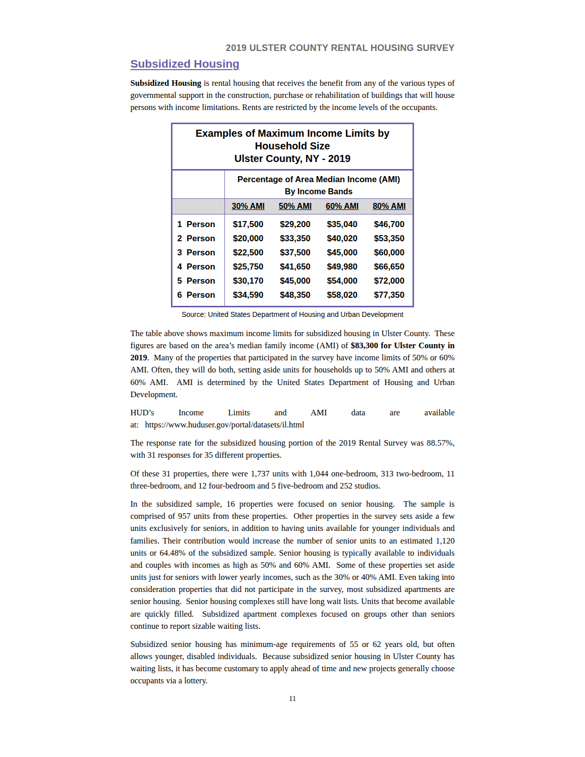2019 ULSTER COUNTY RENTAL HOUSING SURVEY
Subsidized Housing
Subsidized Housing is rental housing that receives the benefit from any of the various types of governmental support in the construction, purchase or rehabilitation of buildings that will house persons with income limitations. Rents are restricted by the income levels of the occupants.
Examples of Maximum Income Limits by Household Size Ulster County, NY - 2019
| | Percentage of Area Median Income (AMI) By Income Bands |
| --- | --- |
| | 30% AMI | 50% AMI | 60% AMI | 80% AMI |
| 1 Person | $17,500 | $29,200 | $35,040 | $46,700 |
| 2 Person | $20,000 | $33,350 | $40,020 | $53,350 |
| 3 Person | $22,500 | $37,500 | $45,000 | $60,000 |
| 4 Person | $25,750 | $41,650 | $49,980 | $66,650 |
| 5 Person | $30,170 | $45,000 | $54,000 | $72,000 |
| 6 Person | $34,590 | $48,350 | $58,020 | $77,350 |
Source: United States Department of Housing and Urban Development
The table above shows maximum income limits for subsidized housing in Ulster County. These figures are based on the area’s median family income (AMI) of $83,300 for Ulster County in 2019. Many of the properties that participated in the survey have income limits of 50% or 60% AMI. Often, they will do both, setting aside units for households up to 50% AMI and others at 60% AMI. AMI is determined by the United States Department of Housing and Urban Development.
HUD’s Income Limits and AMI data are available at: https://www.huduser.gov/portal/datasets/il.html
The response rate for the subsidized housing portion of the 2019 Rental Survey was 88.57%, with 31 responses for 35 different properties.
Of these 31 properties, there were 1,737 units with 1,044 one-bedroom, 313 two-bedroom, 11 three-bedroom, and 12 four-bedroom and 5 five-bedroom and 252 studios.
In the subsidized sample, 16 properties were focused on senior housing. The sample is comprised of 957 units from these properties. Other properties in the survey sets aside a few units exclusively for seniors, in addition to having units available for younger individuals and families. Their contribution would increase the number of senior units to an estimated 1,120 units or 64.48% of the subsidized sample. Senior housing is typically available to individuals and couples with incomes as high as 50% and 60% AMI. Some of these properties set aside units just for seniors with lower yearly incomes, such as the 30% or 40% AMI. Even taking into consideration properties that did not participate in the survey, most subsidized apartments are senior housing. Senior housing complexes still have long wait lists. Units that become available are quickly filled. Subsidized apartment complexes focused on groups other than seniors continue to report sizable waiting lists.
Subsidized senior housing has minimum-age requirements of 55 or 62 years old, but often allows younger, disabled individuals. Because subsidized senior housing in Ulster County has waiting lists, it has become customary to apply ahead of time and new projects generally choose occupants via a lottery.
11